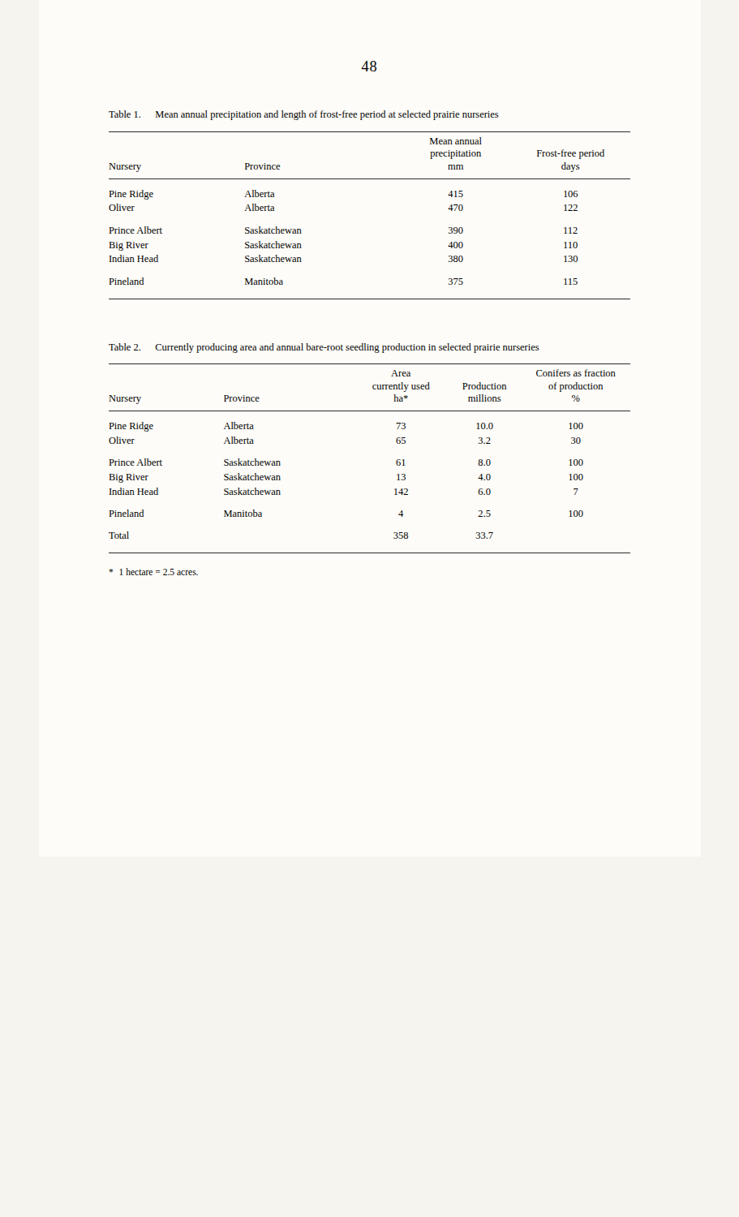48
Table 1.
Mean annual precipitation and length of frost-free period at selected prairie nurseries
| Nursery | Province | Mean annual precipitation mm | Frost-free period days |
| --- | --- | --- | --- |
| Pine Ridge | Alberta | 415 | 106 |
| Oliver | Alberta | 470 | 122 |
| Prince Albert | Saskatchewan | 390 | 112 |
| Big River | Saskatchewan | 400 | 110 |
| Indian Head | Saskatchewan | 380 | 130 |
| Pineland | Manitoba | 375 | 115 |
Table 2.
Currently producing area and annual bare-root seedling production in selected prairie nurseries
| Nursery | Province | Area currently used ha* | Production millions | Conifers as fraction of production % |
| --- | --- | --- | --- | --- |
| Pine Ridge | Alberta | 73 | 10.0 | 100 |
| Oliver | Alberta | 65 | 3.2 | 30 |
| Prince Albert | Saskatchewan | 61 | 8.0 | 100 |
| Big River | Saskatchewan | 13 | 4.0 | 100 |
| Indian Head | Saskatchewan | 142 | 6.0 | 7 |
| Pineland | Manitoba | 4 | 2.5 | 100 |
| Total | | 358 | 33.7 | |
*1 hectare = 2.5 acres.